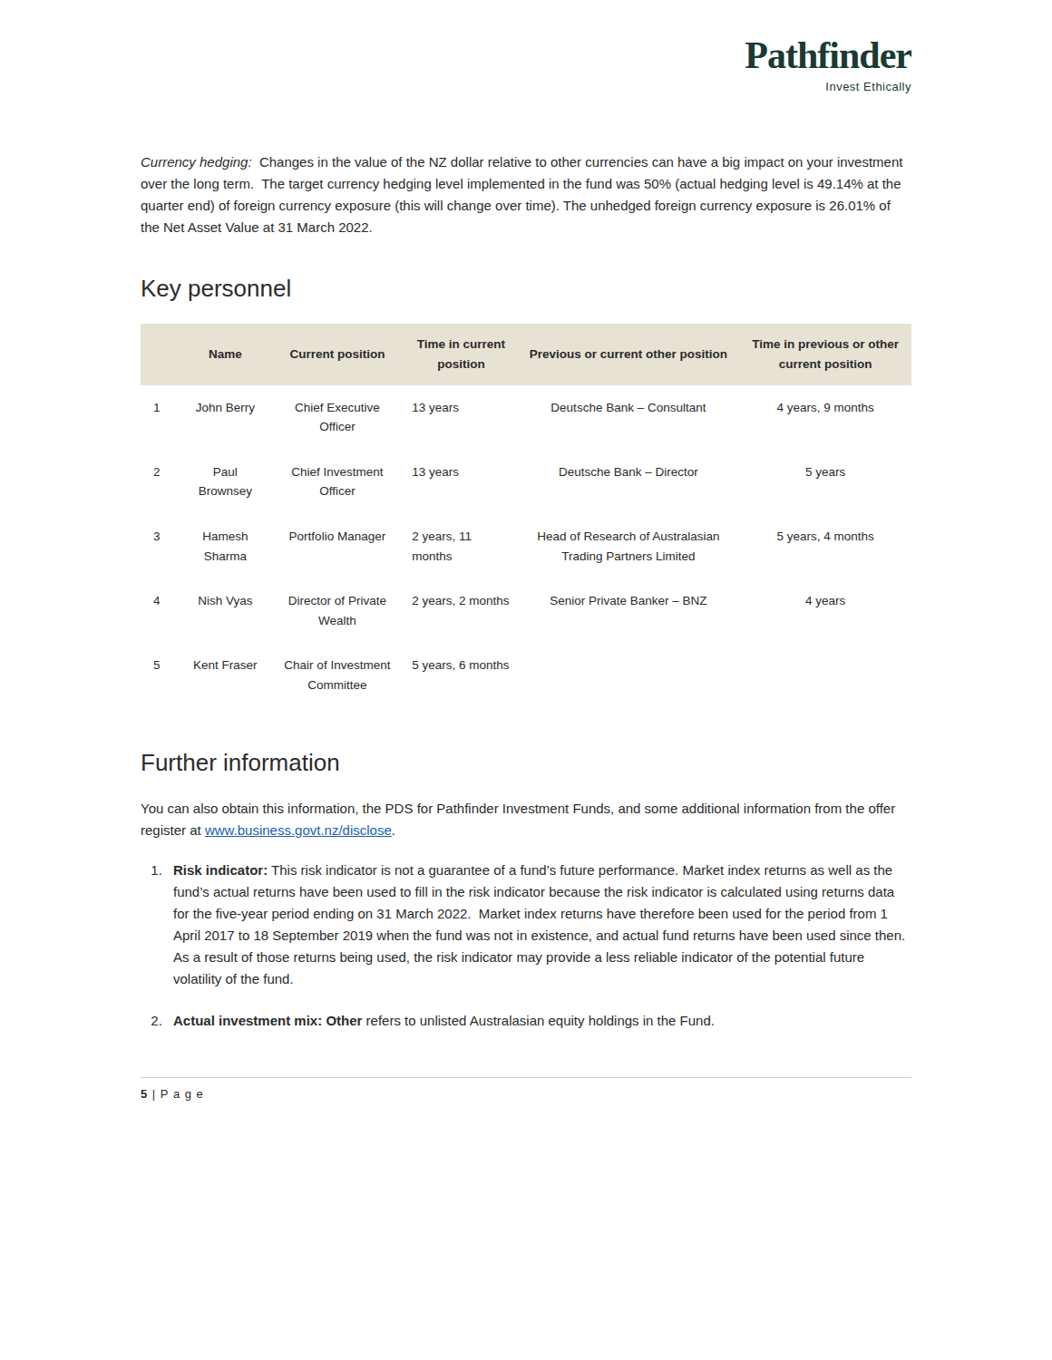Pathfinder
Invest Ethically
Currency hedging: Changes in the value of the NZ dollar relative to other currencies can have a big impact on your investment over the long term. The target currency hedging level implemented in the fund was 50% (actual hedging level is 49.14% at the quarter end) of foreign currency exposure (this will change over time). The unhedged foreign currency exposure is 26.01% of the Net Asset Value at 31 March 2022.
Key personnel
| | Name | Current position | Time in current position | Previous or current other position | Time in previous or other current position |
| --- | --- | --- | --- | --- | --- |
| 1 | John Berry | Chief Executive Officer | 13 years | Deutsche Bank – Consultant | 4 years, 9 months |
| 2 | Paul Brownsey | Chief Investment Officer | 13 years | Deutsche Bank – Director | 5 years |
| 3 | Hamesh Sharma | Portfolio Manager | 2 years, 11 months | Head of Research of Australasian Trading Partners Limited | 5 years, 4 months |
| 4 | Nish Vyas | Director of Private Wealth | 2 years, 2 months | Senior Private Banker – BNZ | 4 years |
| 5 | Kent Fraser | Chair of Investment Committee | 5 years, 6 months | | |
Further information
You can also obtain this information, the PDS for Pathfinder Investment Funds, and some additional information from the offer register at www.business.govt.nz/disclose.
Risk indicator: This risk indicator is not a guarantee of a fund’s future performance. Market index returns as well as the fund’s actual returns have been used to fill in the risk indicator because the risk indicator is calculated using returns data for the five-year period ending on 31 March 2022. Market index returns have therefore been used for the period from 1 April 2017 to 18 September 2019 when the fund was not in existence, and actual fund returns have been used since then. As a result of those returns being used, the risk indicator may provide a less reliable indicator of the potential future volatility of the fund.
Actual investment mix: Other refers to unlisted Australasian equity holdings in the Fund.
5 | P a g e